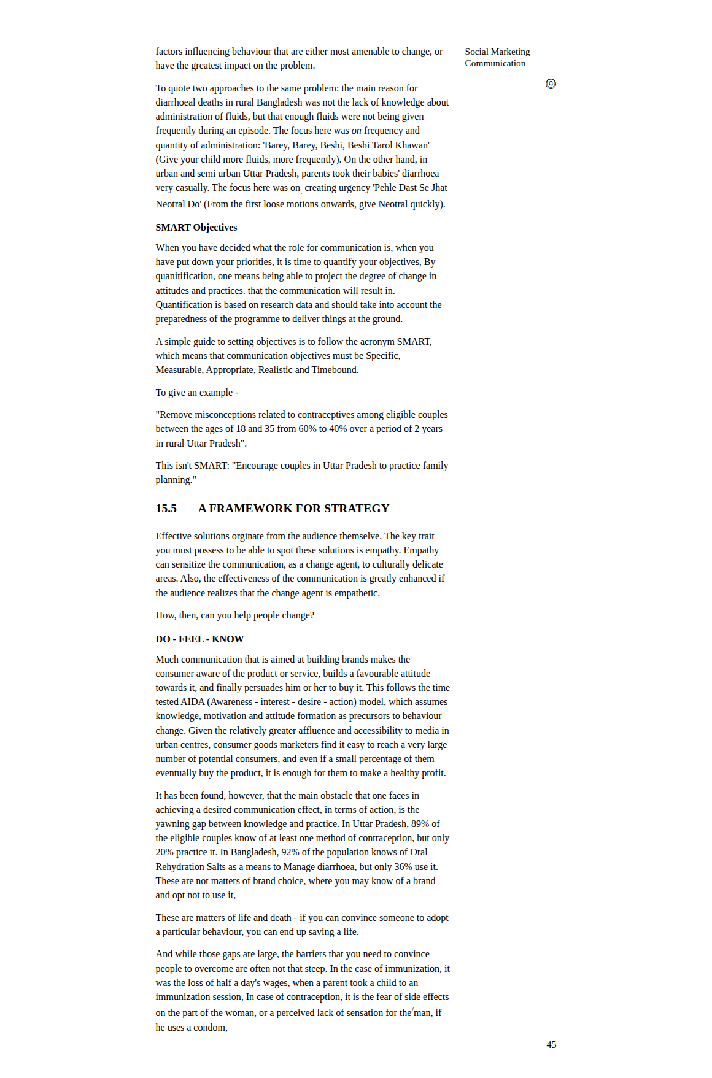factors influencing behaviour that are either most amenable to change, or have the greatest impact on the problem.
To quote two approaches to the same problem: the main reason for diarrhoeal deaths in rural Bangladesh was not the lack of knowledge about administration of fluids, but that enough fluids were not being given frequently during an episode. The focus here was on frequency and quantity of administration: 'Barey, Barey, Beshi, Beshi Tarol Khawan' (Give your child more fluids, more frequently). On the other hand, in urban and semi urban Uttar Pradesh, parents took their babies' diarrhoea very casually. The focus here was on, creating urgency 'Pehle Dast Se Jhat Neotral Do' (From the first loose motions onwards, give Neotral quickly).
SMART Objectives
When you have decided what the role for communication is, when you have put down your priorities, it is time to quantify your objectives, By quanitification, one means being able to project the degree of change in attitudes and practices. that the communication will result in. Quantification is based on research data and should take into account the preparedness of the programme to deliver things at the ground.
A simple guide to setting objectives is to follow the acronym SMART, which means that communication objectives must be Specific, Measurable, Appropriate, Realistic and Timebound.
To give an example -
"Remove misconceptions related to contraceptives among eligible couples between the ages of 18 and 35 from 60% to 40% over a period of 2 years in rural Uttar Pradesh".
This isn't SMART: "Encourage couples in Uttar Pradesh to practice family planning."
15.5 A FRAMEWORK FOR STRATEGY
Effective solutions orginate from the audience themselve. The key trait you must possess to be able to spot these solutions is empathy. Empathy can sensitize the communication, as a change agent, to culturally delicate areas. Also, the effectiveness of the communication is greatly enhanced if the audience realizes that the change agent is empathetic.
How, then, can you help people change?
DO - FEEL - KNOW
Much communication that is aimed at building brands makes the consumer aware of the product or service, builds a favourable attitude towards it, and finally persuades him or her to buy it. This follows the time tested AIDA (Awareness - interest - desire - action) model, which assumes knowledge, motivation and attitude formation as precursors to behaviour change. Given the relatively greater affluence and accessibility to media in urban centres, consumer goods marketers find it easy to reach a very large number of potential consumers, and even if a small percentage of them eventually buy the product, it is enough for them to make a healthy profit.
It has been found, however, that the main obstacle that one faces in achieving a desired communication effect, in terms of action, is the yawning gap between knowledge and practice. In Uttar Pradesh, 89% of the eligible couples know of at least one method of contraception, but only 20% practice it. In Bangladesh, 92% of the population knows of Oral Rehydration Salts as a means to Manage diarrhoea, but only 36% use it. These are not matters of brand choice, where you may know of a brand and opt not to use it,
These are matters of life and death - if you can convince someone to adopt a particular behaviour, you can end up saving a life.
And while those gaps are large, the barriers that you need to convince people to overcome are often not that steep. In the case of immunization, it was the loss of half a day's wages, when a parent took a child to an immunization session, In case of contraception, it is the fear of side effects on the part of the woman, or a perceived lack of sensation for the/man, if he uses a condom,
Social Marketing
Communication
ⓒ
45